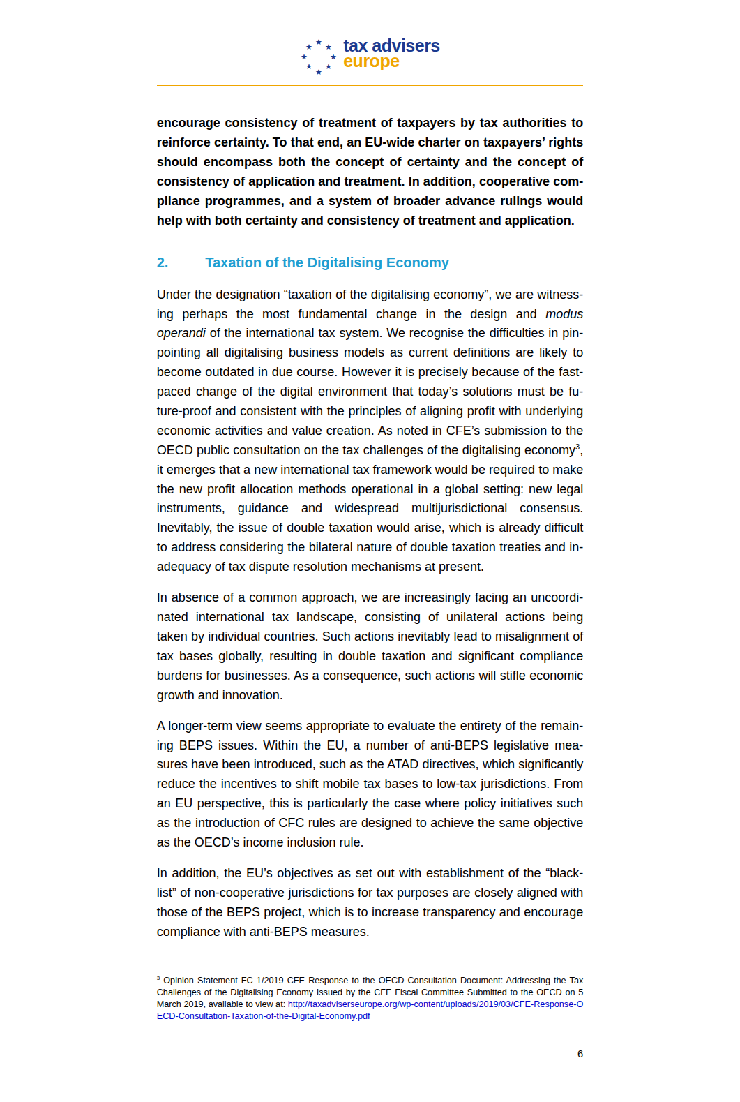★ ★ ★ ★ ★ ★ ★ ★
tax advisers europe
encourage consistency of treatment of taxpayers by tax authorities to reinforce certainty. To that end, an EU-wide charter on taxpayers’ rights should encompass both the concept of certainty and the concept of consistency of application and treatment. In addition, cooperative compliance programmes, and a system of broader advance rulings would help with both certainty and consistency of treatment and application.
2. Taxation of the Digitalising Economy
Under the designation “taxation of the digitalising economy”, we are witnessing perhaps the most fundamental change in the design and modus operandi of the international tax system. We recognise the difficulties in pinpointing all digitalising business models as current definitions are likely to become outdated in due course. However it is precisely because of the fast-paced change of the digital environment that today’s solutions must be future-proof and consistent with the principles of aligning profit with underlying economic activities and value creation. As noted in CFE’s submission to the OECD public consultation on the tax challenges of the digitalising economy3, it emerges that a new international tax framework would be required to make the new profit allocation methods operational in a global setting: new legal instruments, guidance and widespread multijurisdictional consensus. Inevitably, the issue of double taxation would arise, which is already difficult to address considering the bilateral nature of double taxation treaties and inadequacy of tax dispute resolution mechanisms at present.
In absence of a common approach, we are increasingly facing an uncoordinated international tax landscape, consisting of unilateral actions being taken by individual countries. Such actions inevitably lead to misalignment of tax bases globally, resulting in double taxation and significant compliance burdens for businesses. As a consequence, such actions will stifle economic growth and innovation.
A longer-term view seems appropriate to evaluate the entirety of the remaining BEPS issues. Within the EU, a number of anti-BEPS legislative measures have been introduced, such as the ATAD directives, which significantly reduce the incentives to shift mobile tax bases to low-tax jurisdictions. From an EU perspective, this is particularly the case where policy initiatives such as the introduction of CFC rules are designed to achieve the same objective as the OECD’s income inclusion rule.
In addition, the EU’s objectives as set out with establishment of the “blacklist” of non-cooperative jurisdictions for tax purposes are closely aligned with those of the BEPS project, which is to increase transparency and encourage compliance with anti-BEPS measures.
3 Opinion Statement FC 1/2019 CFE Response to the OECD Consultation Document: Addressing the Tax Challenges of the Digitalising Economy Issued by the CFE Fiscal Committee Submitted to the OECD on 5 March 2019, available to view at: http://taxadviserseurope.org/wp-content/uploads/2019/03/CFE-Response-OECD-Consultation-Taxation-of-the-Digital-Economy.pdf
6